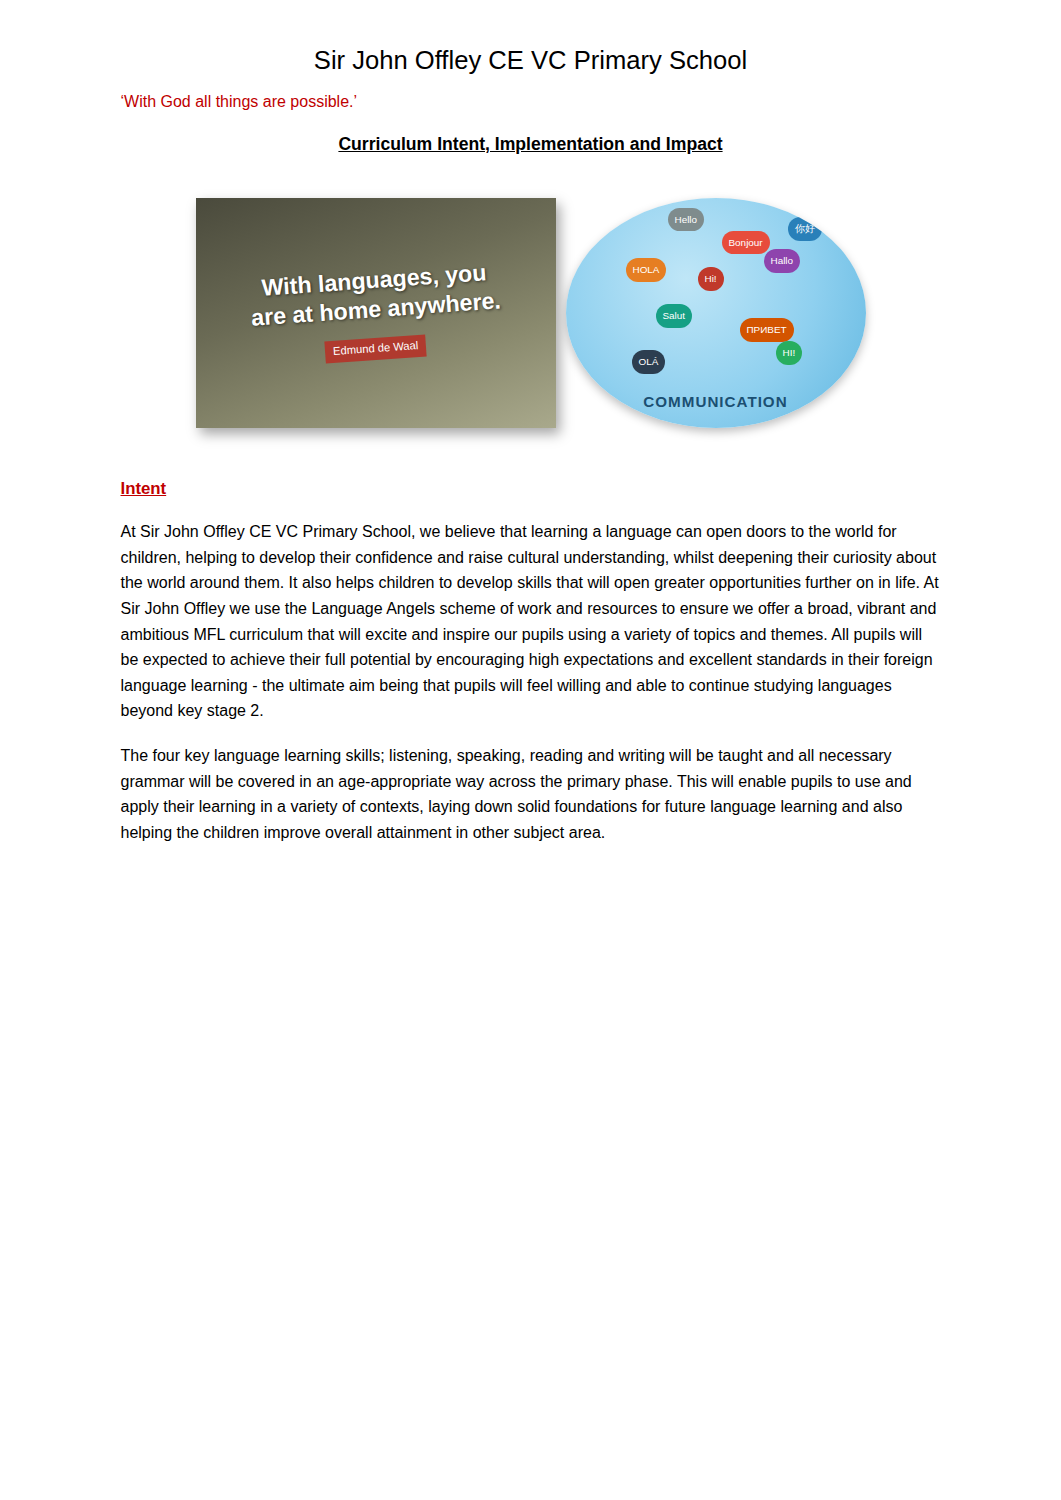Sir John Offley CE VC Primary School
‘With God all things are possible.’
Curriculum Intent, Implementation and Impact
With languages, you
are at home anywhere.
Edmund de Waal
Hello Bonjour 你好 HOLA Hi! Hallo Salut ПРИВЕТ OLÁ HI!
COMMUNICATION
Intent
At Sir John Offley CE VC Primary School, we believe that learning a language can open doors to the world for children, helping to develop their confidence and raise cultural understanding, whilst deepening their curiosity about the world around them. It also helps children to develop skills that will open greater opportunities further on in life. At Sir John Offley we use the Language Angels scheme of work and resources to ensure we offer a broad, vibrant and ambitious MFL curriculum that will excite and inspire our pupils using a variety of topics and themes. All pupils will be expected to achieve their full potential by encouraging high expectations and excellent standards in their foreign language learning - the ultimate aim being that pupils will feel willing and able to continue studying languages beyond key stage 2.
The four key language learning skills; listening, speaking, reading and writing will be taught and all necessary grammar will be covered in an age-appropriate way across the primary phase. This will enable pupils to use and apply their learning in a variety of contexts, laying down solid foundations for future language learning and also helping the children improve overall attainment in other subject area.